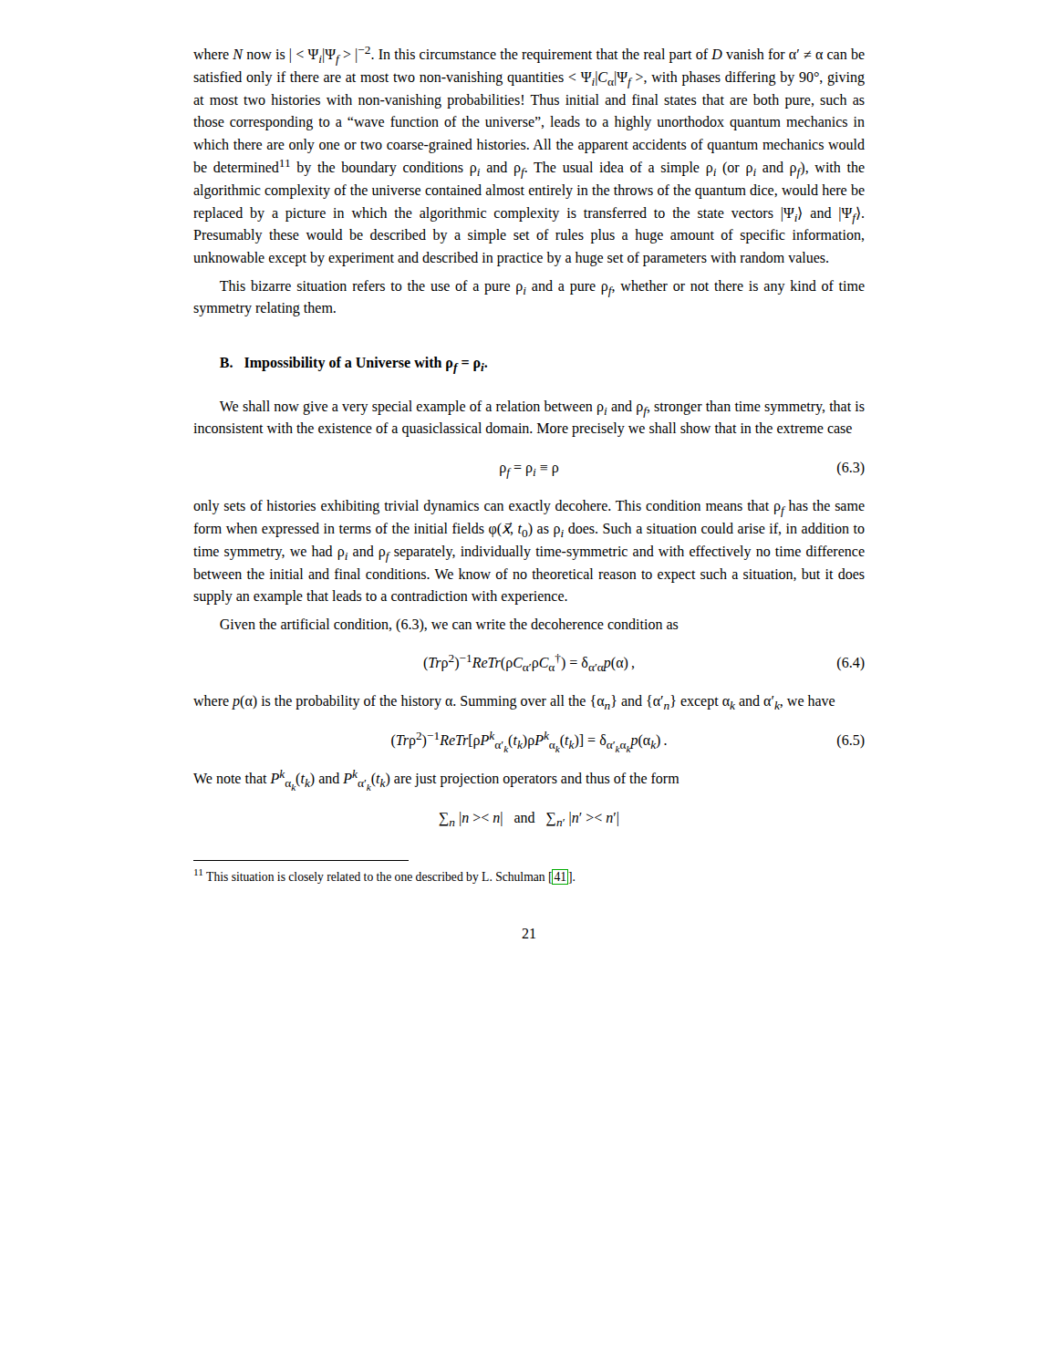where N now is | < Ψi|Ψf > |−2. In this circumstance the requirement that the real part of D vanish for α′ ≠ α can be satisfied only if there are at most two non-vanishing quantities < Ψi|Cα|Ψf >, with phases differing by 90°, giving at most two histories with non-vanishing probabilities! Thus initial and final states that are both pure, such as those corresponding to a “wave function of the universe”, leads to a highly unorthodox quantum mechanics in which there are only one or two coarse-grained histories. All the apparent accidents of quantum mechanics would be determined11 by the boundary conditions ρi and ρf. The usual idea of a simple ρi (or ρi and ρf), with the algorithmic complexity of the universe contained almost entirely in the throws of the quantum dice, would here be replaced by a picture in which the algorithmic complexity is transferred to the state vectors |Ψi⟩ and |Ψf⟩. Presumably these would be described by a simple set of rules plus a huge amount of specific information, unknowable except by experiment and described in practice by a huge set of parameters with random values.
This bizarre situation refers to the use of a pure ρi and a pure ρf, whether or not there is any kind of time symmetry relating them.
B. Impossibility of a Universe with ρf = ρi.
We shall now give a very special example of a relation between ρi and ρf, stronger than time symmetry, that is inconsistent with the existence of a quasiclassical domain. More precisely we shall show that in the extreme case
ρf = ρi ≡ ρ (6.3)
only sets of histories exhibiting trivial dynamics can exactly decohere. This condition means that ρf has the same form when expressed in terms of the initial fields φ(x⃗, t0) as ρi does. Such a situation could arise if, in addition to time symmetry, we had ρi and ρf separately, individually time-symmetric and with effectively no time difference between the initial and final conditions. We know of no theoretical reason to expect such a situation, but it does supply an example that leads to a contradiction with experience.
Given the artificial condition, (6.3), we can write the decoherence condition as
(Trρ2)−1ReTr(ρCα′ρCα†) = δα′αp(α) , (6.4)
where p(α) is the probability of the history α. Summing over all the {αn} and {α′n} except αk and α′k, we have
(Trρ2)−1ReTr[ρPkα′k(tk)ρPkαk(tk)] = δα′kαkp(αk) . (6.5)
We note that Pkαk(tk) and Pkα′k(tk) are just projection operators and thus of the form
∑n |n >< n| and ∑n′ |n′ >< n′|
11 This situation is closely related to the one described by L. Schulman [41].
21